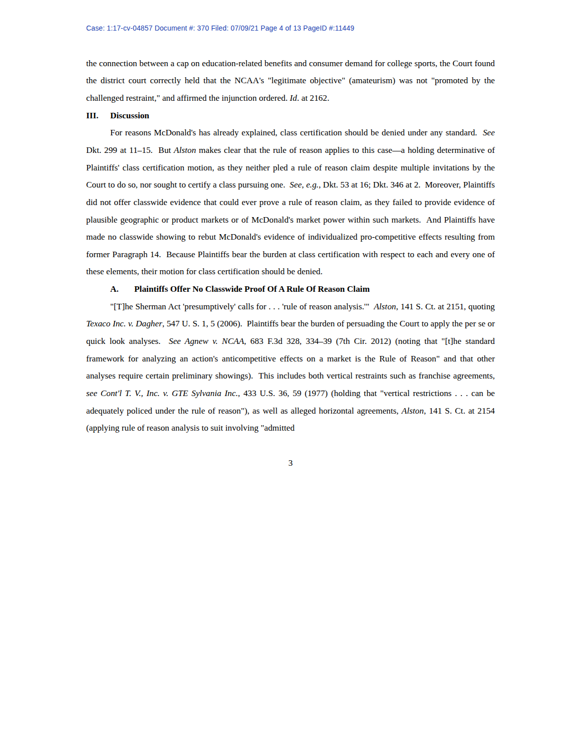Case: 1:17-cv-04857 Document #: 370 Filed: 07/09/21 Page 4 of 13 PageID #:11449
the connection between a cap on education-related benefits and consumer demand for college sports, the Court found the district court correctly held that the NCAA's "legitimate objective" (amateurism) was not "promoted by the challenged restraint," and affirmed the injunction ordered. Id. at 2162.
III. Discussion
For reasons McDonald's has already explained, class certification should be denied under any standard. See Dkt. 299 at 11–15. But Alston makes clear that the rule of reason applies to this case—a holding determinative of Plaintiffs' class certification motion, as they neither pled a rule of reason claim despite multiple invitations by the Court to do so, nor sought to certify a class pursuing one. See, e.g., Dkt. 53 at 16; Dkt. 346 at 2. Moreover, Plaintiffs did not offer classwide evidence that could ever prove a rule of reason claim, as they failed to provide evidence of plausible geographic or product markets or of McDonald's market power within such markets. And Plaintiffs have made no classwide showing to rebut McDonald's evidence of individualized pro-competitive effects resulting from former Paragraph 14. Because Plaintiffs bear the burden at class certification with respect to each and every one of these elements, their motion for class certification should be denied.
A. Plaintiffs Offer No Classwide Proof Of A Rule Of Reason Claim
"[T]he Sherman Act 'presumptively' calls for . . . 'rule of reason analysis.'" Alston, 141 S. Ct. at 2151, quoting Texaco Inc. v. Dagher, 547 U. S. 1, 5 (2006). Plaintiffs bear the burden of persuading the Court to apply the per se or quick look analyses. See Agnew v. NCAA, 683 F.3d 328, 334–39 (7th Cir. 2012) (noting that "[t]he standard framework for analyzing an action's anticompetitive effects on a market is the Rule of Reason" and that other analyses require certain preliminary showings). This includes both vertical restraints such as franchise agreements, see Cont'l T. V., Inc. v. GTE Sylvania Inc., 433 U.S. 36, 59 (1977) (holding that "vertical restrictions . . . can be adequately policed under the rule of reason"), as well as alleged horizontal agreements, Alston, 141 S. Ct. at 2154 (applying rule of reason analysis to suit involving "admitted
3